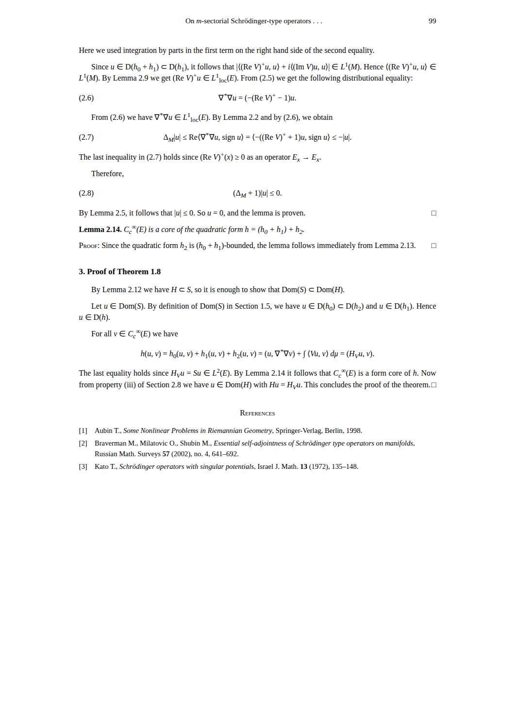On m-sectorial Schrödinger-type operators . . . 99
Here we used integration by parts in the first term on the right hand side of the second equality.
Since u ∈ D(h0 + h1) ⊂ D(h1), it follows that |⟨(Re V)+u, u⟩ + i⟨(Im V)u, u⟩| ∈ L1(M). Hence ⟨(Re V)+u, u⟩ ∈ L1(M). By Lemma 2.9 we get (Re V)+u ∈ L1loc(E). From (2.5) we get the following distributional equality:
(2.6) ∇*∇u = (−(Re V)+ − 1)u.
From (2.6) we have ∇*∇u ∈ L1loc(E). By Lemma 2.2 and by (2.6), we obtain
(2.7) ΔM|u| ≤ Re⟨∇*∇u, sign u⟩ = ⟨−((Re V)+ + 1)u, sign u⟩ ≤ −|u|.
The last inequality in (2.7) holds since (Re V)+(x) ≥ 0 as an operator Ex → Ex.
Therefore,
(2.8) (ΔM + 1)|u| ≤ 0.
By Lemma 2.5, it follows that |u| ≤ 0. So u = 0, and the lemma is proven. □
Lemma 2.14. Cc∞(E) is a core of the quadratic form h = (h0 + h1) + h2.
Proof: Since the quadratic form h2 is (h0 + h1)-bounded, the lemma follows immediately from Lemma 2.13. □
3. Proof of Theorem 1.8
By Lemma 2.12 we have H ⊂ S, so it is enough to show that Dom(S) ⊂ Dom(H).
Let u ∈ Dom(S). By definition of Dom(S) in Section 1.5, we have u ∈ D(h0) ⊂ D(h2) and u ∈ D(h1). Hence u ∈ D(h).
For all v ∈ Cc∞(E) we have
h(u, v) = h0(u, v) + h1(u, v) + h2(u, v) = (u, ∇*∇v) + ∫ ⟨Vu, v⟩ dμ = (HVu, v).
The last equality holds since HVu = Su ∈ L2(E). By Lemma 2.14 it follows that Cc∞(E) is a form core of h. Now from property (iii) of Section 2.8 we have u ∈ Dom(H) with Hu = HVu. This concludes the proof of the theorem. □
References
[1] Aubin T., Some Nonlinear Problems in Riemannian Geometry, Springer-Verlag, Berlin, 1998.
[2] Braverman M., Milatovic O., Shubin M., Essential self-adjointness of Schrödinger type operators on manifolds, Russian Math. Surveys 57 (2002), no. 4, 641–692.
[3] Kato T., Schrödinger operators with singular potentials, Israel J. Math. 13 (1972), 135–148.